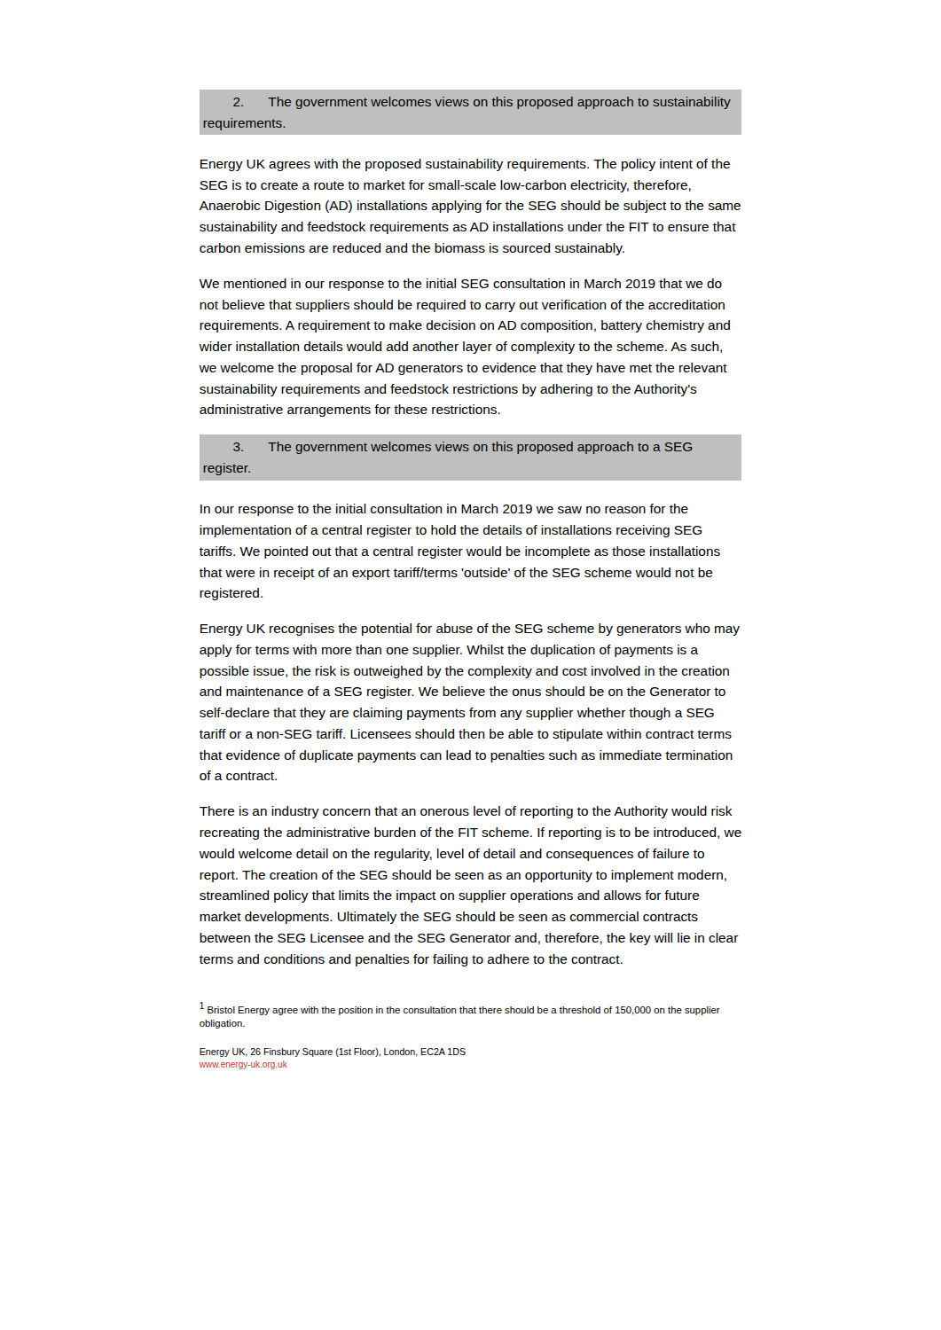2. The government welcomes views on this proposed approach to sustainability requirements.
Energy UK agrees with the proposed sustainability requirements. The policy intent of the SEG is to create a route to market for small-scale low-carbon electricity, therefore, Anaerobic Digestion (AD) installations applying for the SEG should be subject to the same sustainability and feedstock requirements as AD installations under the FIT to ensure that carbon emissions are reduced and the biomass is sourced sustainably.
We mentioned in our response to the initial SEG consultation in March 2019 that we do not believe that suppliers should be required to carry out verification of the accreditation requirements. A requirement to make decision on AD composition, battery chemistry and wider installation details would add another layer of complexity to the scheme. As such, we welcome the proposal for AD generators to evidence that they have met the relevant sustainability requirements and feedstock restrictions by adhering to the Authority's administrative arrangements for these restrictions.
3. The government welcomes views on this proposed approach to a SEG register.
In our response to the initial consultation in March 2019 we saw no reason for the implementation of a central register to hold the details of installations receiving SEG tariffs. We pointed out that a central register would be incomplete as those installations that were in receipt of an export tariff/terms 'outside' of the SEG scheme would not be registered.
Energy UK recognises the potential for abuse of the SEG scheme by generators who may apply for terms with more than one supplier. Whilst the duplication of payments is a possible issue, the risk is outweighed by the complexity and cost involved in the creation and maintenance of a SEG register. We believe the onus should be on the Generator to self-declare that they are claiming payments from any supplier whether though a SEG tariff or a non-SEG tariff. Licensees should then be able to stipulate within contract terms that evidence of duplicate payments can lead to penalties such as immediate termination of a contract.
There is an industry concern that an onerous level of reporting to the Authority would risk recreating the administrative burden of the FIT scheme. If reporting is to be introduced, we would welcome detail on the regularity, level of detail and consequences of failure to report. The creation of the SEG should be seen as an opportunity to implement modern, streamlined policy that limits the impact on supplier operations and allows for future market developments. Ultimately the SEG should be seen as commercial contracts between the SEG Licensee and the SEG Generator and, therefore, the key will lie in clear terms and conditions and penalties for failing to adhere to the contract.
1 Bristol Energy agree with the position in the consultation that there should be a threshold of 150,000 on the supplier obligation.
Energy UK, 26 Finsbury Square (1st Floor), London, EC2A 1DS
www.energy-uk.org.uk